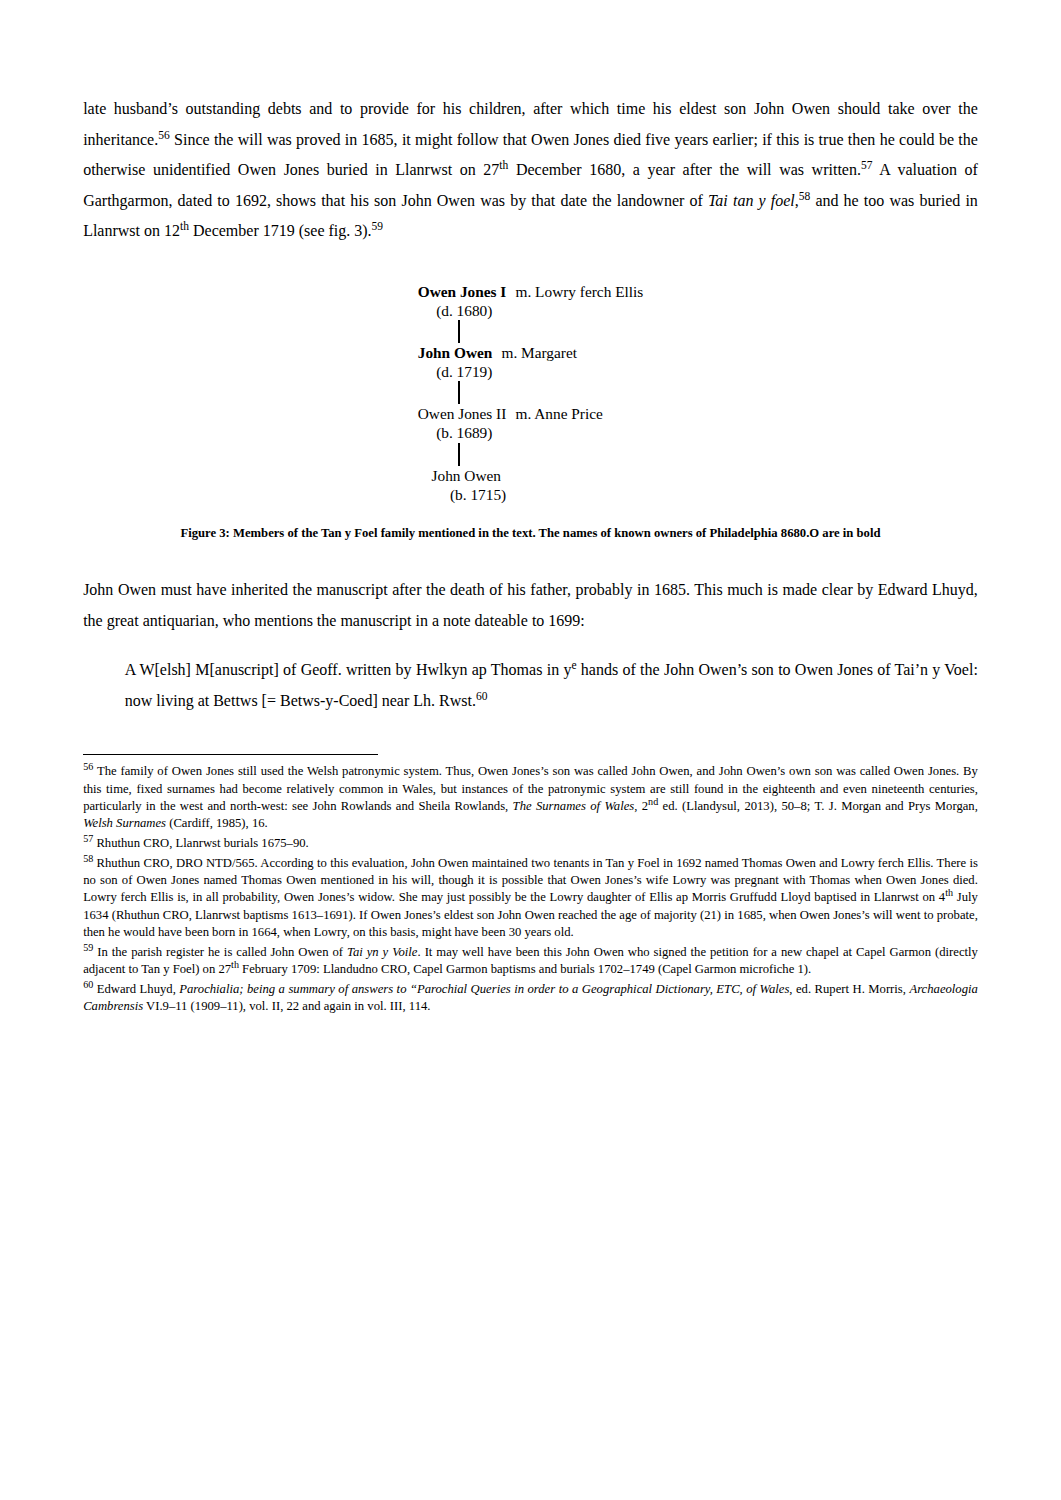late husband’s outstanding debts and to provide for his children, after which time his eldest son John Owen should take over the inheritance.56 Since the will was proved in 1685, it might follow that Owen Jones died five years earlier; if this is true then he could be the otherwise unidentified Owen Jones buried in Llanrwst on 27th December 1680, a year after the will was written.57 A valuation of Garthgarmon, dated to 1692, shows that his son John Owen was by that date the landowner of Tai tan y foel,58 and he too was buried in Llanrwst on 12th December 1719 (see fig. 3).59
Owen Jones I m. Lowry ferch Ellis (d. 1680)
John Owen m. Margaret (d. 1719)
Owen Jones II m. Anne Price (b. 1689)
John Owen (b. 1715)
Figure 3: Members of the Tan y Foel family mentioned in the text. The names of known owners of Philadelphia 8680.O are in bold
John Owen must have inherited the manuscript after the death of his father, probably in 1685. This much is made clear by Edward Lhuyd, the great antiquarian, who mentions the manuscript in a note dateable to 1699:
A W[elsh] M[anuscript] of Geoff. written by Hwlkyn ap Thomas in ye hands of the John Owen’s son to Owen Jones of Tai’n y Voel: now living at Bettws [= Betws-y-Coed] near Lh. Rwst.60
56 The family of Owen Jones still used the Welsh patronymic system. Thus, Owen Jones’s son was called John Owen, and John Owen’s own son was called Owen Jones. By this time, fixed surnames had become relatively common in Wales, but instances of the patronymic system are still found in the eighteenth and even nineteenth centuries, particularly in the west and north-west: see John Rowlands and Sheila Rowlands, The Surnames of Wales, 2nd ed. (Llandysul, 2013), 50–8; T. J. Morgan and Prys Morgan, Welsh Surnames (Cardiff, 1985), 16.
57 Rhuthun CRO, Llanrwst burials 1675–90.
58 Rhuthun CRO, DRO NTD/565. According to this evaluation, John Owen maintained two tenants in Tan y Foel in 1692 named Thomas Owen and Lowry ferch Ellis. There is no son of Owen Jones named Thomas Owen mentioned in his will, though it is possible that Owen Jones’s wife Lowry was pregnant with Thomas when Owen Jones died. Lowry ferch Ellis is, in all probability, Owen Jones’s widow. She may just possibly be the Lowry daughter of Ellis ap Morris Gruffudd Lloyd baptised in Llanrwst on 4th July 1634 (Rhuthun CRO, Llanrwst baptisms 1613–1691). If Owen Jones’s eldest son John Owen reached the age of majority (21) in 1685, when Owen Jones’s will went to probate, then he would have been born in 1664, when Lowry, on this basis, might have been 30 years old.
59 In the parish register he is called John Owen of Tai yn y Voile. It may well have been this John Owen who signed the petition for a new chapel at Capel Garmon (directly adjacent to Tan y Foel) on 27th February 1709: Llandudno CRO, Capel Garmon baptisms and burials 1702–1749 (Capel Garmon microfiche 1).
60 Edward Lhuyd, Parochialia; being a summary of answers to “Parochial Queries in order to a Geographical Dictionary, ETC, of Wales, ed. Rupert H. Morris, Archaeologia Cambrensis VI.9–11 (1909–11), vol. II, 22 and again in vol. III, 114.